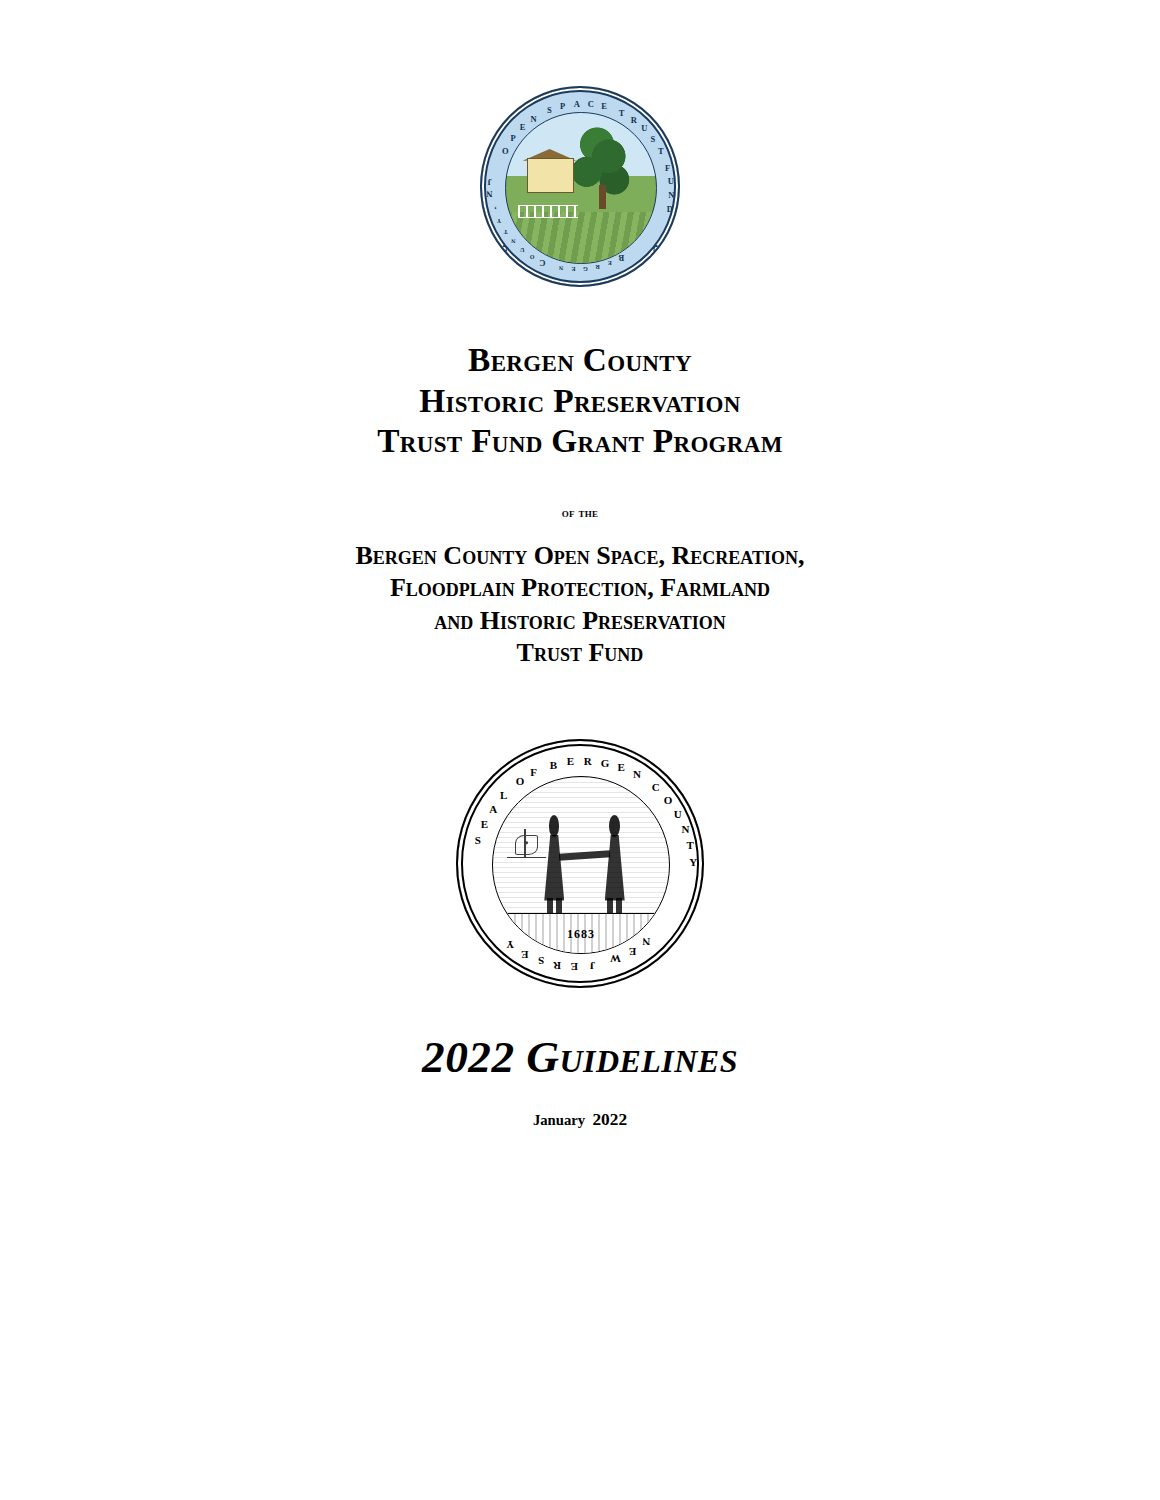O P E N S P A C E T R U S T F U N D B e r g e n C o u n t y , N J
✿
✿
Bergen County
Historic Preservation
Trust Fund Grant Program
of the
Bergen County Open Space, Recreation,
Floodplain Protection, Farmland
and Historic Preservation
Trust Fund
1683
S E A L O F B E R G E N C O U N T Y N E W J E R S E Y
2022 Guidelines
January 2022